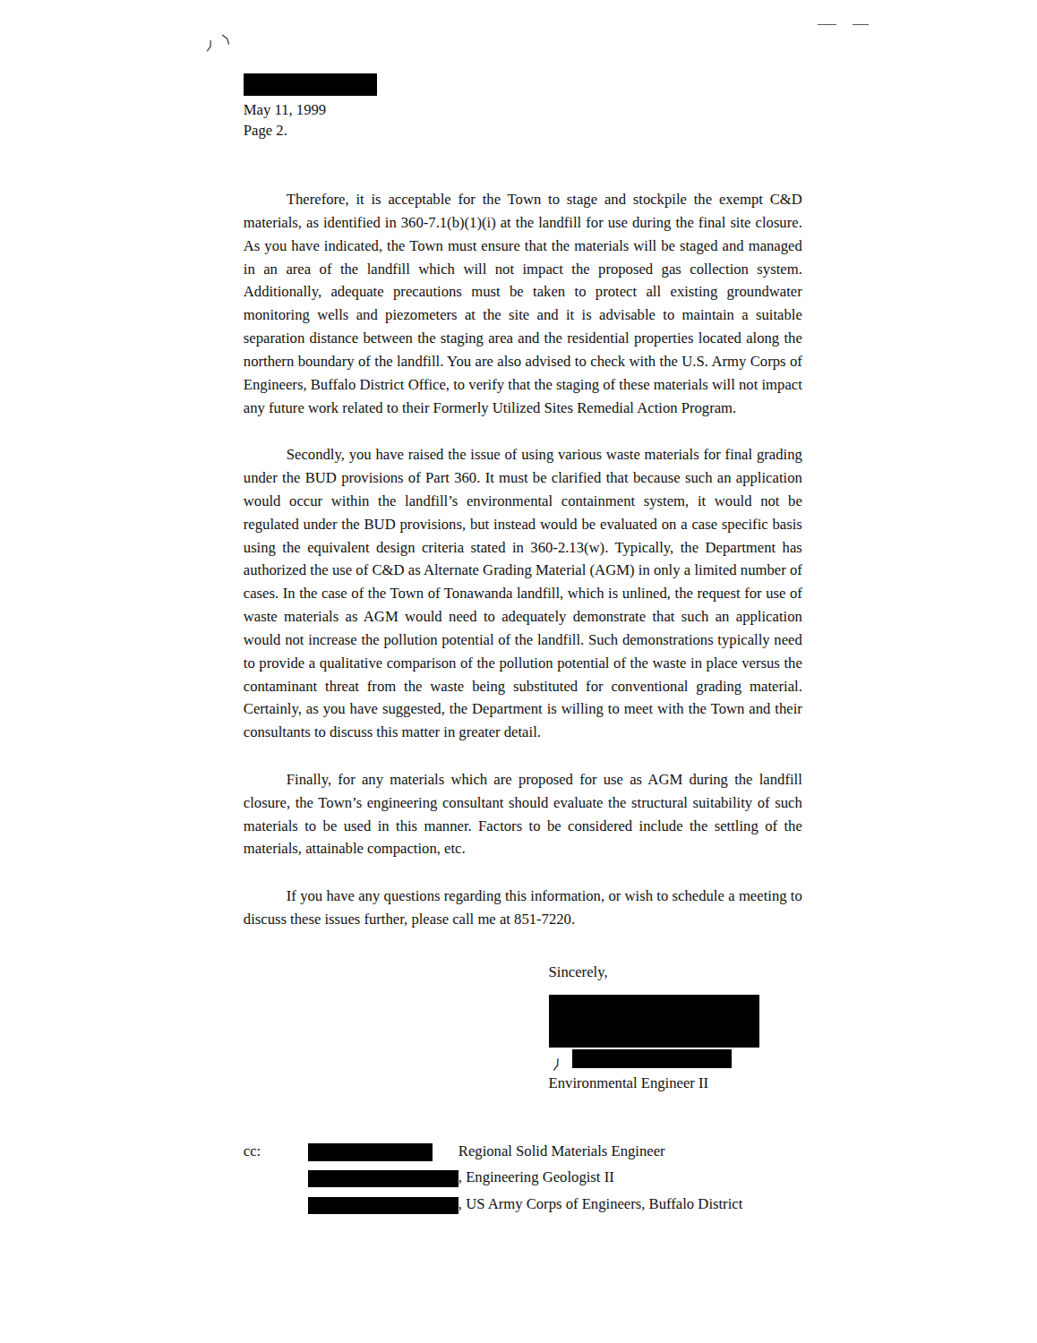⟩ ⟩
May 11, 1999
Page 2.
Therefore, it is acceptable for the Town to stage and stockpile the exempt C&D materials, as identified in 360-7.1(b)(1)(i) at the landfill for use during the final site closure. As you have indicated, the Town must ensure that the materials will be staged and managed in an area of the landfill which will not impact the proposed gas collection system. Additionally, adequate precautions must be taken to protect all existing groundwater monitoring wells and piezometers at the site and it is advisable to maintain a suitable separation distance between the staging area and the residential properties located along the northern boundary of the landfill. You are also advised to check with the U.S. Army Corps of Engineers, Buffalo District Office, to verify that the staging of these materials will not impact any future work related to their Formerly Utilized Sites Remedial Action Program.
Secondly, you have raised the issue of using various waste materials for final grading under the BUD provisions of Part 360. It must be clarified that because such an application would occur within the landfill’s environmental containment system, it would not be regulated under the BUD provisions, but instead would be evaluated on a case specific basis using the equivalent design criteria stated in 360-2.13(w). Typically, the Department has authorized the use of C&D as Alternate Grading Material (AGM) in only a limited number of cases. In the case of the Town of Tonawanda landfill, which is unlined, the request for use of waste materials as AGM would need to adequately demonstrate that such an application would not increase the pollution potential of the landfill. Such demonstrations typically need to provide a qualitative comparison of the pollution potential of the waste in place versus the contaminant threat from the waste being substituted for conventional grading material. Certainly, as you have suggested, the Department is willing to meet with the Town and their consultants to discuss this matter in greater detail.
Finally, for any materials which are proposed for use as AGM during the landfill closure, the Town’s engineering consultant should evaluate the structural suitability of such materials to be used in this manner. Factors to be considered include the settling of the materials, attainable compaction, etc.
If you have any questions regarding this information, or wish to schedule a meeting to discuss these issues further, please call me at 851-7220.
Sincerely,
⟩
Environmental Engineer II
| cc: | | Regional Solid Materials Engineer |
| | | , Engineering Geologist II |
| | | , US Army Corps of Engineers, Buffalo District |